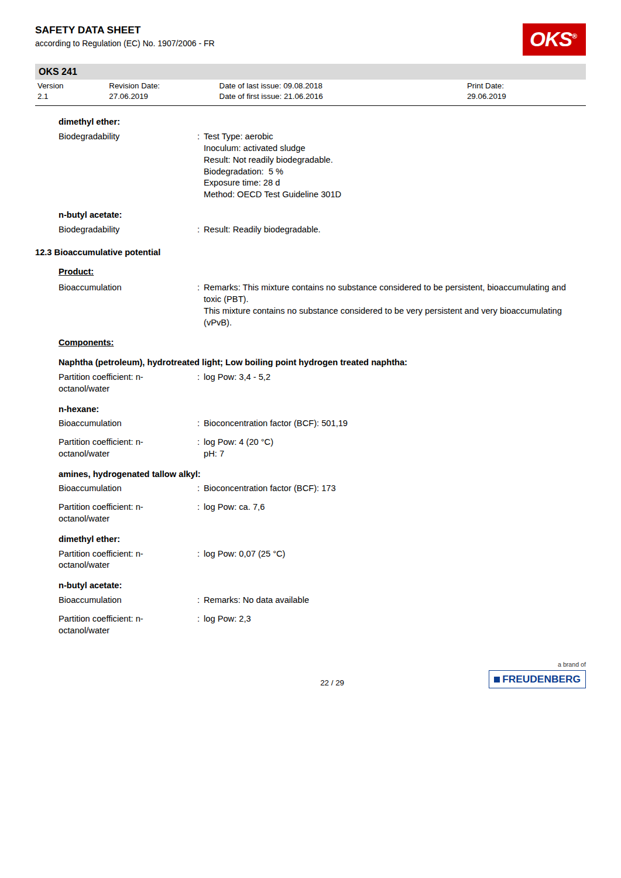SAFETY DATA SHEET
according to Regulation (EC) No. 1907/2006 - FR
OKS®
OKS 241
| Version 2.1 | Revision Date: 27.06.2019 | Date of last issue: 09.08.2018 Date of first issue: 21.06.2016 | Print Date: 29.06.2019 |
dimethyl ether:
| Biodegradability | : | Test Type: aerobic Inoculum: activated sludge Result: Not readily biodegradable. Biodegradation: 5 % Exposure time: 28 d Method: OECD Test Guideline 301D |
n-butyl acetate:
| Biodegradability | : | Result: Readily biodegradable. |
12.3 Bioaccumulative potential
Product:
| Bioaccumulation | : | Remarks: This mixture contains no substance considered to be persistent, bioaccumulating and toxic (PBT). This mixture contains no substance considered to be very persistent and very bioaccumulating (vPvB). |
Components:
Naphtha (petroleum), hydrotreated light; Low boiling point hydrogen treated naphtha:
| Partition coefficient: n- octanol/water | : | log Pow: 3,4 - 5,2 |
n-hexane:
| Bioaccumulation | : | Bioconcentration factor (BCF): 501,19 |
| Partition coefficient: n- octanol/water | : | log Pow: 4 (20 °C) pH: 7 |
amines, hydrogenated tallow alkyl:
| Bioaccumulation | : | Bioconcentration factor (BCF): 173 |
| Partition coefficient: n- octanol/water | : | log Pow: ca. 7,6 |
dimethyl ether:
| Partition coefficient: n- octanol/water | : | log Pow: 0,07 (25 °C) |
n-butyl acetate:
| Bioaccumulation | : | Remarks: No data available |
| Partition coefficient: n- octanol/water | : | log Pow: 2,3 |
22 / 29
a brand of
FREUDENBERG